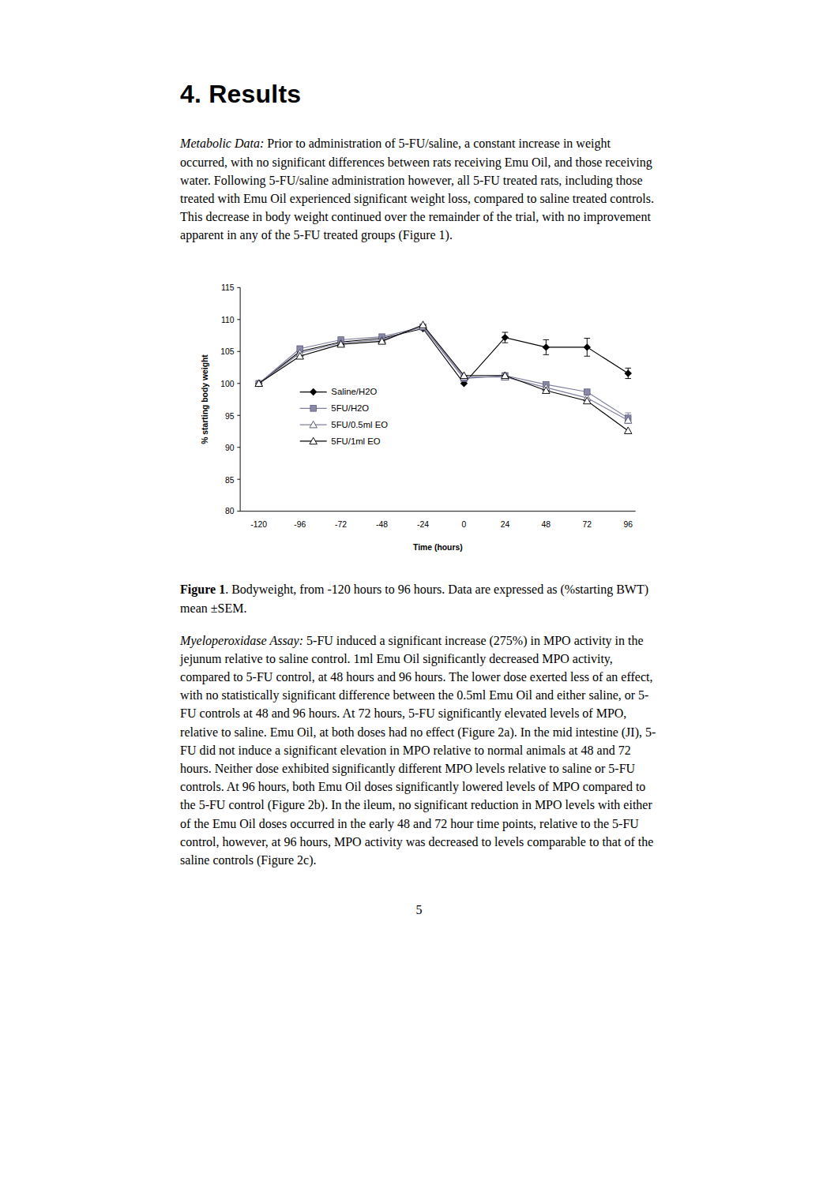4. Results
Metabolic Data: Prior to administration of 5-FU/saline, a constant increase in weight occurred, with no significant differences between rats receiving Emu Oil, and those receiving water. Following 5-FU/saline administration however, all 5-FU treated rats, including those treated with Emu Oil experienced significant weight loss, compared to saline treated controls. This decrease in body weight continued over the remainder of the trial, with no improvement apparent in any of the 5-FU treated groups (Figure 1).
115 110 105 100 95 90 85 80 % starting body weight -120 -96 -72 -48 -24 0 24 48 72 96 Time (hours) Saline/H2O 5FU/H2O 5FU/0.5ml EO 5FU/1ml EO
Figure 1. Bodyweight, from -120 hours to 96 hours. Data are expressed as (%starting BWT) mean ±SEM.
Myeloperoxidase Assay: 5-FU induced a significant increase (275%) in MPO activity in the jejunum relative to saline control. 1ml Emu Oil significantly decreased MPO activity, compared to 5-FU control, at 48 hours and 96 hours. The lower dose exerted less of an effect, with no statistically significant difference between the 0.5ml Emu Oil and either saline, or 5-FU controls at 48 and 96 hours. At 72 hours, 5-FU significantly elevated levels of MPO, relative to saline. Emu Oil, at both doses had no effect (Figure 2a). In the mid intestine (JI), 5-FU did not induce a significant elevation in MPO relative to normal animals at 48 and 72 hours. Neither dose exhibited significantly different MPO levels relative to saline or 5-FU controls. At 96 hours, both Emu Oil doses significantly lowered levels of MPO compared to the 5-FU control (Figure 2b). In the ileum, no significant reduction in MPO levels with either of the Emu Oil doses occurred in the early 48 and 72 hour time points, relative to the 5-FU control, however, at 96 hours, MPO activity was decreased to levels comparable to that of the saline controls (Figure 2c).
5